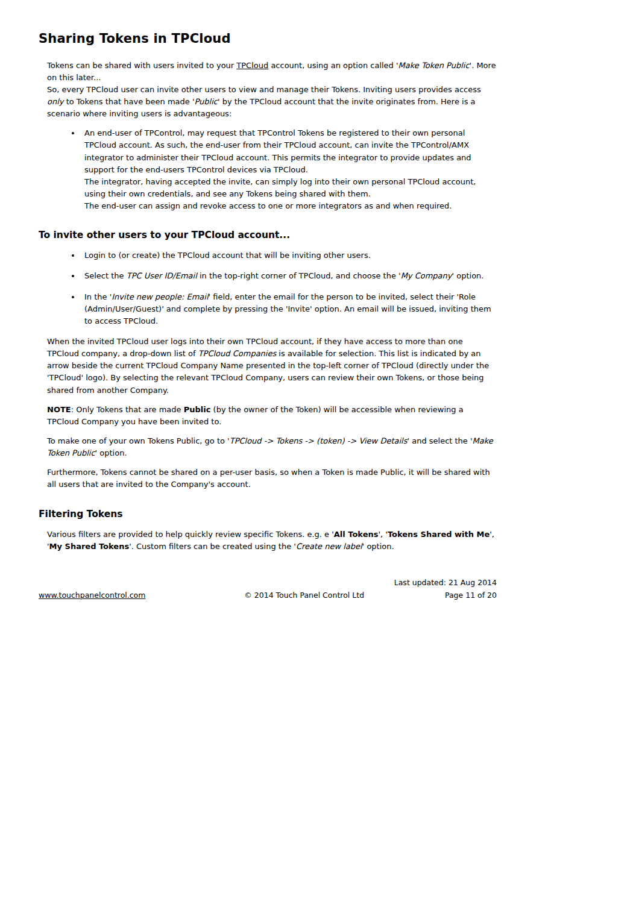Sharing Tokens in TPCloud
Tokens can be shared with users invited to your TPCloud account, using an option called 'Make Token Public'. More on this later...
So, every TPCloud user can invite other users to view and manage their Tokens. Inviting users provides access only to Tokens that have been made 'Public' by the TPCloud account that the invite originates from. Here is a scenario where inviting users is advantageous:
An end-user of TPControl, may request that TPControl Tokens be registered to their own personal TPCloud account. As such, the end-user from their TPCloud account, can invite the TPControl/AMX integrator to administer their TPCloud account. This permits the integrator to provide updates and support for the end-users TPControl devices via TPCloud.
The integrator, having accepted the invite, can simply log into their own personal TPCloud account, using their own credentials, and see any Tokens being shared with them.
The end-user can assign and revoke access to one or more integrators as and when required.
To invite other users to your TPCloud account...
Login to (or create) the TPCloud account that will be inviting other users.
Select the TPC User ID/Email in the top-right corner of TPCloud, and choose the 'My Company' option.
In the 'Invite new people: Email' field, enter the email for the person to be invited, select their 'Role (Admin/User/Guest)' and complete by pressing the 'Invite' option. An email will be issued, inviting them to access TPCloud.
When the invited TPCloud user logs into their own TPCloud account, if they have access to more than one TPCloud company, a drop-down list of TPCloud Companies is available for selection. This list is indicated by an arrow beside the current TPCloud Company Name presented in the top-left corner of TPCloud (directly under the 'TPCloud' logo). By selecting the relevant TPCloud Company, users can review their own Tokens, or those being shared from another Company.
NOTE: Only Tokens that are made Public (by the owner of the Token) will be accessible when reviewing a TPCloud Company you have been invited to.
To make one of your own Tokens Public, go to 'TPCloud -> Tokens -> (token) -> View Details' and select the 'Make Token Public' option.
Furthermore, Tokens cannot be shared on a per-user basis, so when a Token is made Public, it will be shared with all users that are invited to the Company's account.
Filtering Tokens
Various filters are provided to help quickly review specific Tokens. e.g. e 'All Tokens', 'Tokens Shared with Me', 'My Shared Tokens'. Custom filters can be created using the 'Create new label' option.
Last updated: 21 Aug 2014
www.touchpanelcontrol.com
© 2014 Touch Panel Control Ltd
Page 11 of 20